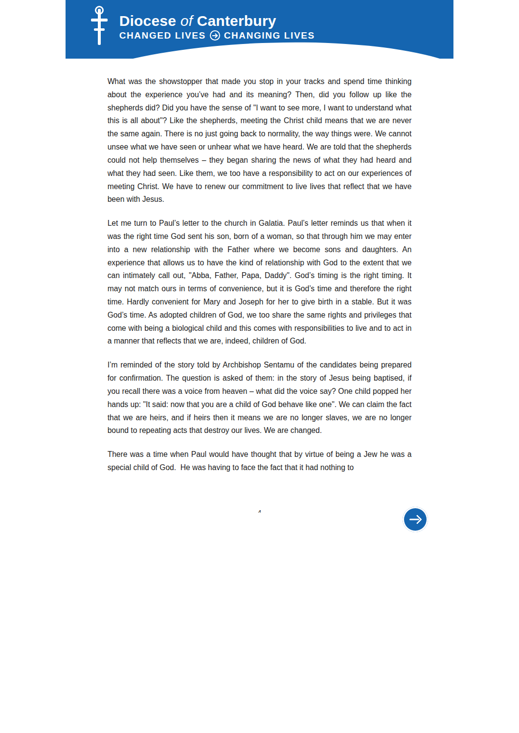Diocese of Canterbury
Changed Lives Changing Lives
What was the showstopper that made you stop in your tracks and spend time thinking about the experience you’ve had and its meaning? Then, did you follow up like the shepherds did? Did you have the sense of "I want to see more, I want to understand what this is all about"? Like the shepherds, meeting the Christ child means that we are never the same again. There is no just going back to normality, the way things were. We cannot unsee what we have seen or unhear what we have heard. We are told that the shepherds could not help themselves – they began sharing the news of what they had heard and what they had seen. Like them, we too have a responsibility to act on our experiences of meeting Christ. We have to renew our commitment to live lives that reflect that we have been with Jesus.
Let me turn to Paul’s letter to the church in Galatia. Paul’s letter reminds us that when it was the right time God sent his son, born of a woman, so that through him we may enter into a new relationship with the Father where we become sons and daughters. An experience that allows us to have the kind of relationship with God to the extent that we can intimately call out, "Abba, Father, Papa, Daddy". God’s timing is the right timing. It may not match ours in terms of convenience, but it is God’s time and therefore the right time. Hardly convenient for Mary and Joseph for her to give birth in a stable. But it was God’s time. As adopted children of God, we too share the same rights and privileges that come with being a biological child and this comes with responsibilities to live and to act in a manner that reflects that we are, indeed, children of God.
I’m reminded of the story told by Archbishop Sentamu of the candidates being prepared for confirmation. The question is asked of them: in the story of Jesus being baptised, if you recall there was a voice from heaven – what did the voice say? One child popped her hands up: "It said: now that you are a child of God behave like one". We can claim the fact that we are heirs, and if heirs then it means we are no longer slaves, we are no longer bound to repeating acts that destroy our lives. We are changed.
There was a time when Paul would have thought that by virtue of being a Jew he was a special child of God. He was having to face the fact that it had nothing to
4